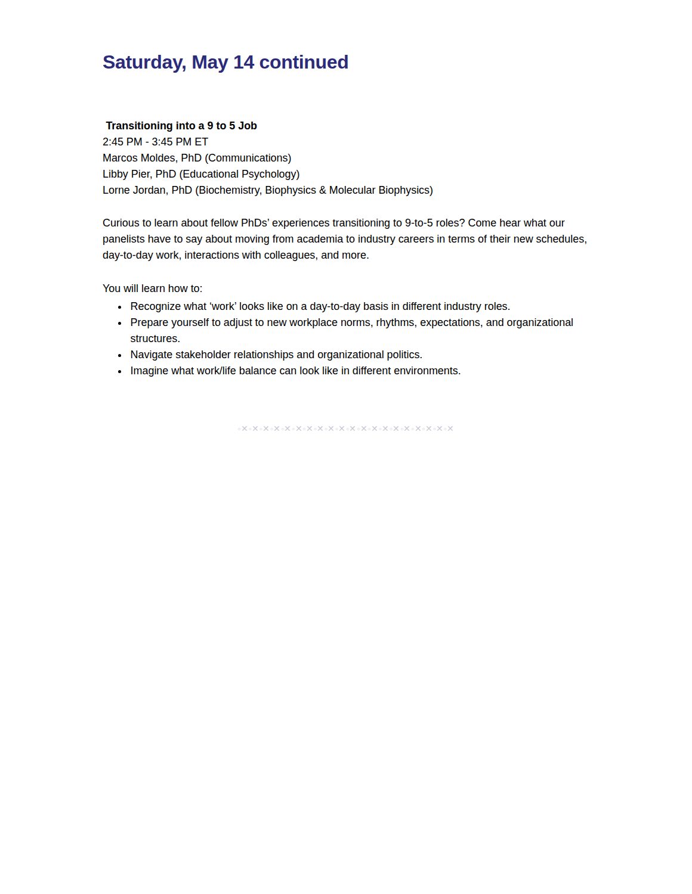Saturday, May 14 continued
Transitioning into a 9 to 5 Job
2:45 PM - 3:45 PM ET
Marcos Moldes, PhD (Communications)
Libby Pier, PhD (Educational Psychology)
Lorne Jordan, PhD (Biochemistry, Biophysics & Molecular Biophysics)
Curious to learn about fellow PhDs’ experiences transitioning to 9-to-5 roles? Come hear what our panelists have to say about moving from academia to industry careers in terms of their new schedules, day-to-day work, interactions with colleagues, and more.
You will learn how to:
Recognize what ‘work’ looks like on a day-to-day basis in different industry roles.
Prepare yourself to adjust to new workplace norms, rhythms, expectations, and organizational structures.
Navigate stakeholder relationships and organizational politics.
Imagine what work/life balance can look like in different environments.
◦✕◦✕◦✕◦✕◦✕◦✕◦✕◦✕◦✕◦✕◦✕◦✕◦✕◦✕◦✕◦✕◦✕◦✕◦✕◦✕